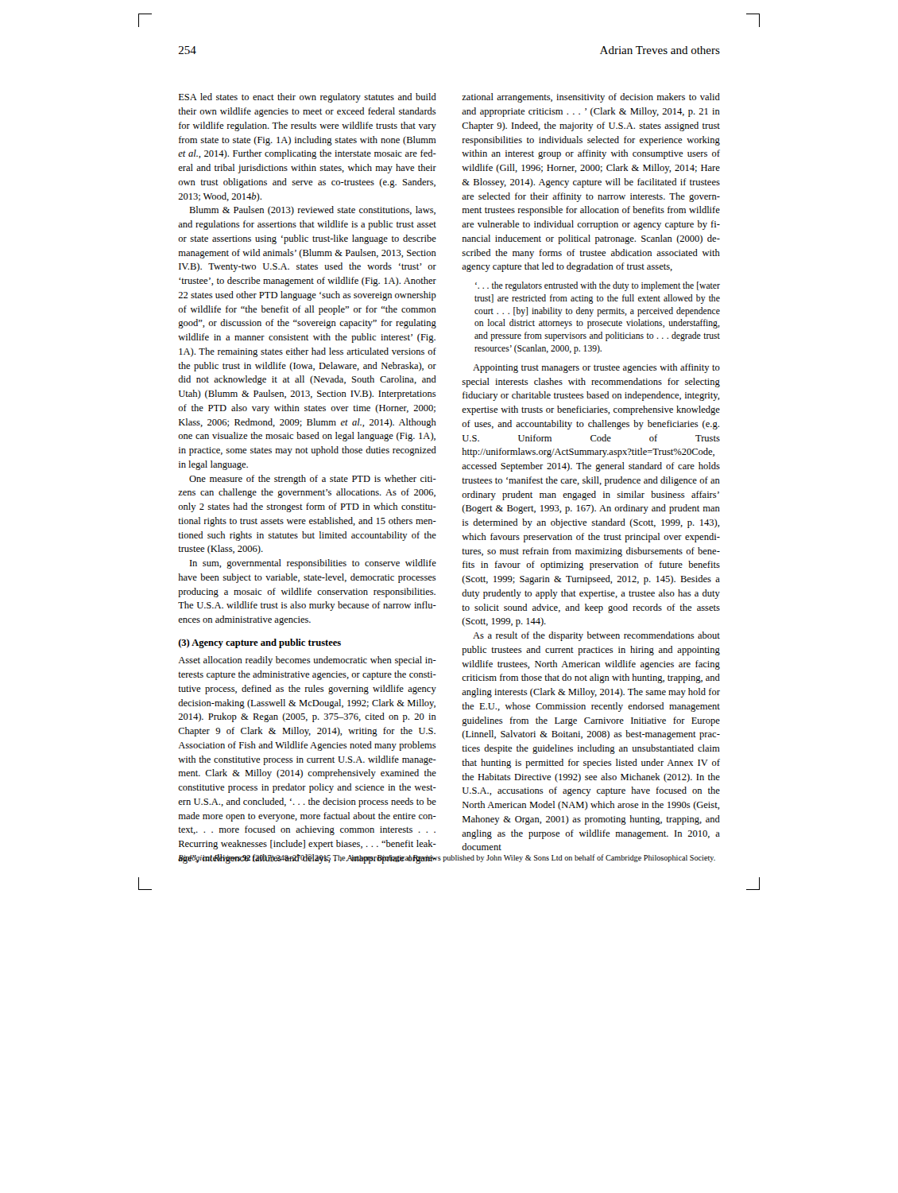254 Adrian Treves and others
ESA led states to enact their own regulatory statutes and build their own wildlife agencies to meet or exceed federal standards for wildlife regulation. The results were wildlife trusts that vary from state to state (Fig. 1A) including states with none (Blumm et al., 2014). Further complicating the interstate mosaic are federal and tribal jurisdictions within states, which may have their own trust obligations and serve as co-trustees (e.g. Sanders, 2013; Wood, 2014b).
Blumm & Paulsen (2013) reviewed state constitutions, laws, and regulations for assertions that wildlife is a public trust asset or state assertions using ‘public trust-like language to describe management of wild animals’ (Blumm & Paulsen, 2013, Section IV.B). Twenty-two U.S.A. states used the words ‘trust’ or ‘trustee’, to describe management of wildlife (Fig. 1A). Another 22 states used other PTD language ‘such as sovereign ownership of wildlife for “the benefit of all people” or for “the common good”, or discussion of the “sovereign capacity” for regulating wildlife in a manner consistent with the public interest’ (Fig. 1A). The remaining states either had less articulated versions of the public trust in wildlife (Iowa, Delaware, and Nebraska), or did not acknowledge it at all (Nevada, South Carolina, and Utah) (Blumm & Paulsen, 2013, Section IV.B). Interpretations of the PTD also vary within states over time (Horner, 2000; Klass, 2006; Redmond, 2009; Blumm et al., 2014). Although one can visualize the mosaic based on legal language (Fig. 1A), in practice, some states may not uphold those duties recognized in legal language.
One measure of the strength of a state PTD is whether citizens can challenge the government’s allocations. As of 2006, only 2 states had the strongest form of PTD in which constitutional rights to trust assets were established, and 15 others mentioned such rights in statutes but limited accountability of the trustee (Klass, 2006).
In sum, governmental responsibilities to conserve wildlife have been subject to variable, state-level, democratic processes producing a mosaic of wildlife conservation responsibilities. The U.S.A. wildlife trust is also murky because of narrow influences on administrative agencies.
(3) Agency capture and public trustees
Asset allocation readily becomes undemocratic when special interests capture the administrative agencies, or capture the constitutive process, defined as the rules governing wildlife agency decision-making (Lasswell & McDougal, 1992; Clark & Milloy, 2014). Prukop & Regan (2005, p. 375–376, cited on p. 20 in Chapter 9 of Clark & Milloy, 2014), writing for the U.S. Association of Fish and Wildlife Agencies noted many problems with the constitutive process in current U.S.A. wildlife management. Clark & Milloy (2014) comprehensively examined the constitutive process in predator policy and science in the western U.S.A., and concluded, ‘. . . the decision process needs to be made more open to everyone, more factual about the entire context,. . . more focused on achieving common interests . . . Recurring weaknesses [include] expert biases, . . . “benefit leakage”, intelligence failures and delays, . . . inappropriate organizational arrangements, insensitivity of decision makers to valid and appropriate criticism . . . ’ (Clark & Milloy, 2014, p. 21 in Chapter 9). Indeed, the majority of U.S.A. states assigned trust responsibilities to individuals selected for experience working within an interest group or affinity with consumptive users of wildlife (Gill, 1996; Horner, 2000; Clark & Milloy, 2014; Hare & Blossey, 2014). Agency capture will be facilitated if trustees are selected for their affinity to narrow interests. The government trustees responsible for allocation of benefits from wildlife are vulnerable to individual corruption or agency capture by financial inducement or political patronage. Scanlan (2000) described the many forms of trustee abdication associated with agency capture that led to degradation of trust assets,
‘. . . the regulators entrusted with the duty to implement the [water trust] are restricted from acting to the full extent allowed by the court . . . [by] inability to deny permits, a perceived dependence on local district attorneys to prosecute violations, understaffing, and pressure from supervisors and politicians to . . . degrade trust resources’ (Scanlan, 2000, p. 139).
Appointing trust managers or trustee agencies with affinity to special interests clashes with recommendations for selecting fiduciary or charitable trustees based on independence, integrity, expertise with trusts or beneficiaries, comprehensive knowledge of uses, and accountability to challenges by beneficiaries (e.g. U.S. Uniform Code of Trusts http://uniformlaws.org/ActSummary.aspx?title=Trust%20Code, accessed September 2014). The general standard of care holds trustees to ‘manifest the care, skill, prudence and diligence of an ordinary prudent man engaged in similar business affairs’ (Bogert & Bogert, 1993, p. 167). An ordinary and prudent man is determined by an objective standard (Scott, 1999, p. 143), which favours preservation of the trust principal over expenditures, so must refrain from maximizing disbursements of benefits in favour of optimizing preservation of future benefits (Scott, 1999; Sagarin & Turnipseed, 2012, p. 145). Besides a duty prudently to apply that expertise, a trustee also has a duty to solicit sound advice, and keep good records of the assets (Scott, 1999, p. 144).
As a result of the disparity between recommendations about public trustees and current practices in hiring and appointing wildlife trustees, North American wildlife agencies are facing criticism from those that do not align with hunting, trapping, and angling interests (Clark & Milloy, 2014). The same may hold for the E.U., whose Commission recently endorsed management guidelines from the Large Carnivore Initiative for Europe (Linnell, Salvatori & Boitani, 2008) as best-management practices despite the guidelines including an unsubstantiated claim that hunting is permitted for species listed under Annex IV of the Habitats Directive (1992) see also Michanek (2012). In the U.S.A., accusations of agency capture have focused on the North American Model (NAM) which arose in the 1990s (Geist, Mahoney & Organ, 2001) as promoting hunting, trapping, and angling as the purpose of wildlife management. In 2010, a document
Biological Reviews 92 (2017) 248–270 © 2015 The Authors. Biological Reviews published by John Wiley & Sons Ltd on behalf of Cambridge Philosophical Society.